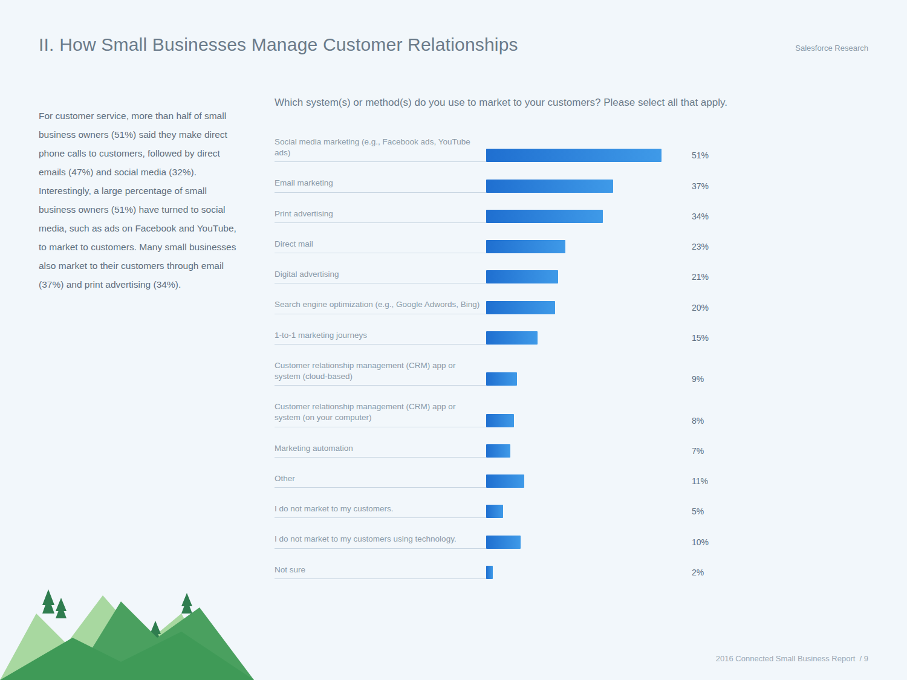II. How Small Businesses Manage Customer Relationships
Salesforce Research
For customer service, more than half of small business owners (51%) said they make direct phone calls to customers, followed by direct emails (47%) and social media (32%). Interestingly, a large percentage of small business owners (51%) have turned to social media, such as ads on Facebook and YouTube, to market to customers. Many small businesses also market to their customers through email (37%) and print advertising (34%).
Which system(s) or method(s) do you use to market to your customers? Please select all that apply.
Social media marketing (e.g., Facebook ads, YouTube ads)
51%
Email marketing
37%
Print advertising
34%
Direct mail
23%
Digital advertising
21%
Search engine optimization (e.g., Google Adwords, Bing)
20%
1-to-1 marketing journeys
15%
Customer relationship management (CRM) app or system (cloud-based)
9%
Customer relationship management (CRM) app or system (on your computer)
8%
Marketing automation
7%
Other
11%
I do not market to my customers.
5%
I do not market to my customers using technology.
10%
Not sure
2%
2016 Connected Small Business Report / 9